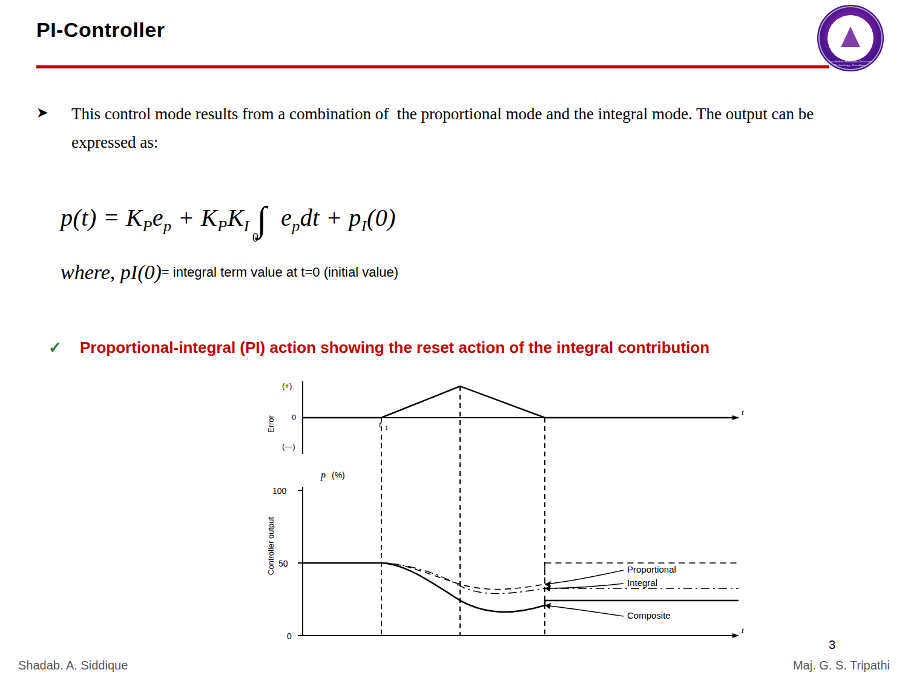PI-Controller
Madan Mohan Malaviya University of Technology, Gorakhpur
➤ This control mode results from a combination of the proportional mode and the integral mode. The output can be expressed as:
p(t) = KPep + KPKI ∫0 epdt + pI(0)
where, pI(0)= integral term value at t=0 (initial value)
✓ Proportional-integral (PI) action showing the reset action of the integral contribution
t (+) 0 (—) Error t 1 p (%) t 100 50 0 Controller output Proportional Integral Composite
3
Shadab. A. Siddique
Maj. G. S. Tripathi